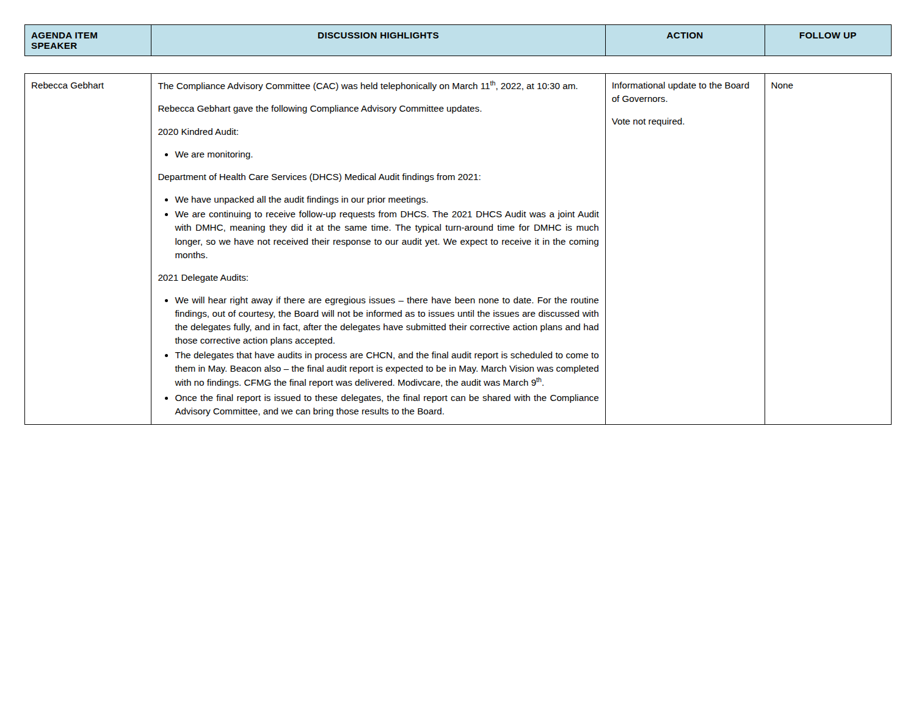| AGENDA ITEM SPEAKER | DISCUSSION HIGHLIGHTS | ACTION | FOLLOW UP |
| --- | --- | --- | --- |
| Rebecca Gebhart | The Compliance Advisory Committee (CAC) was held telephonically on March 11 th , 2022, at 10:30 am. Rebecca Gebhart gave the following Compliance Advisory Committee updates. 2020 Kindred Audit: We are monitoring. Department of Health Care Services (DHCS) Medical Audit findings from 2021: We have unpacked all the audit findings in our prior meetings. We are continuing to receive follow-up requests from DHCS. The 2021 DHCS Audit was a joint Audit with DMHC, meaning they did it at the same time. The typical turn-around time for DMHC is much longer, so we have not received their response to our audit yet. We expect to receive it in the coming months. 2021 Delegate Audits: We will hear right away if there are egregious issues – there have been none to date. For the routine findings, out of courtesy, the Board will not be informed as to issues until the issues are discussed with the delegates fully, and in fact, after the delegates have submitted their corrective action plans and had those corrective action plans accepted. The delegates that have audits in process are CHCN, and the final audit report is scheduled to come to them in May. Beacon also – the final audit report is expected to be in May. March Vision was completed with no findings. CFMG the final report was delivered. Modivcare, the audit was March 9 th . Once the final report is issued to these delegates, the final report can be shared with the Compliance Advisory Committee, and we can bring those results to the Board. | Informational update to the Board of Governors. Vote not required. | None |